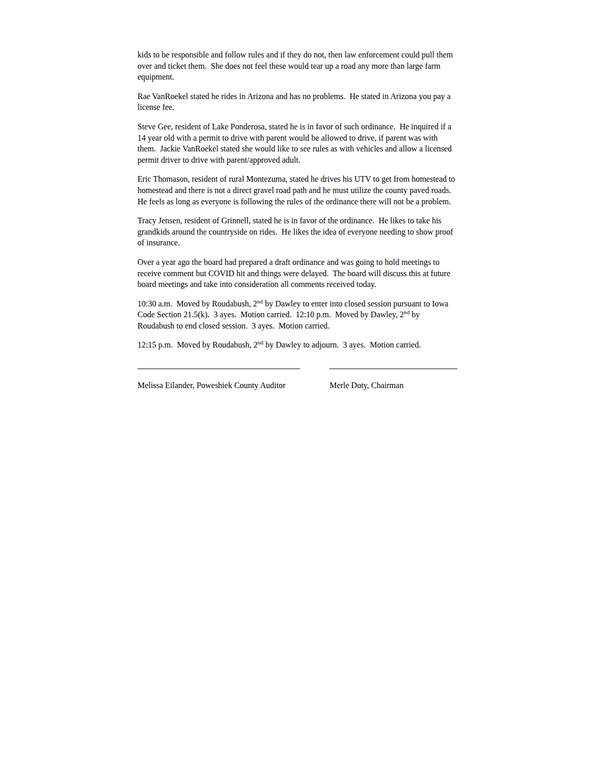kids to be responsible and follow rules and if they do not, then law enforcement could pull them over and ticket them. She does not feel these would tear up a road any more than large farm equipment.
Rae VanRoekel stated he rides in Arizona and has no problems. He stated in Arizona you pay a license fee.
Steve Gee, resident of Lake Ponderosa, stated he is in favor of such ordinance. He inquired if a 14 year old with a permit to drive with parent would be allowed to drive, if parent was with them. Jackie VanRoekel stated she would like to see rules as with vehicles and allow a licensed permit driver to drive with parent/approved adult.
Eric Thomason, resident of rural Montezuma, stated he drives his UTV to get from homestead to homestead and there is not a direct gravel road path and he must utilize the county paved roads. He feels as long as everyone is following the rules of the ordinance there will not be a problem.
Tracy Jensen, resident of Grinnell, stated he is in favor of the ordinance. He likes to take his grandkids around the countryside on rides. He likes the idea of everyone needing to show proof of insurance.
Over a year ago the board had prepared a draft ordinance and was going to hold meetings to receive comment but COVID hit and things were delayed. The board will discuss this at future board meetings and take into consideration all comments received today.
10:30 a.m. Moved by Roudabush, 2nd by Dawley to enter into closed session pursuant to Iowa Code Section 21.5(k). 3 ayes. Motion carried. 12:10 p.m. Moved by Dawley, 2nd by Roudabush to end closed session. 3 ayes. Motion carried.
12:15 p.m. Moved by Roudabush, 2nd by Dawley to adjourn. 3 ayes. Motion carried.
| Melissa Eilander, Poweshiek County Auditor | | Merle Doty, Chairman |